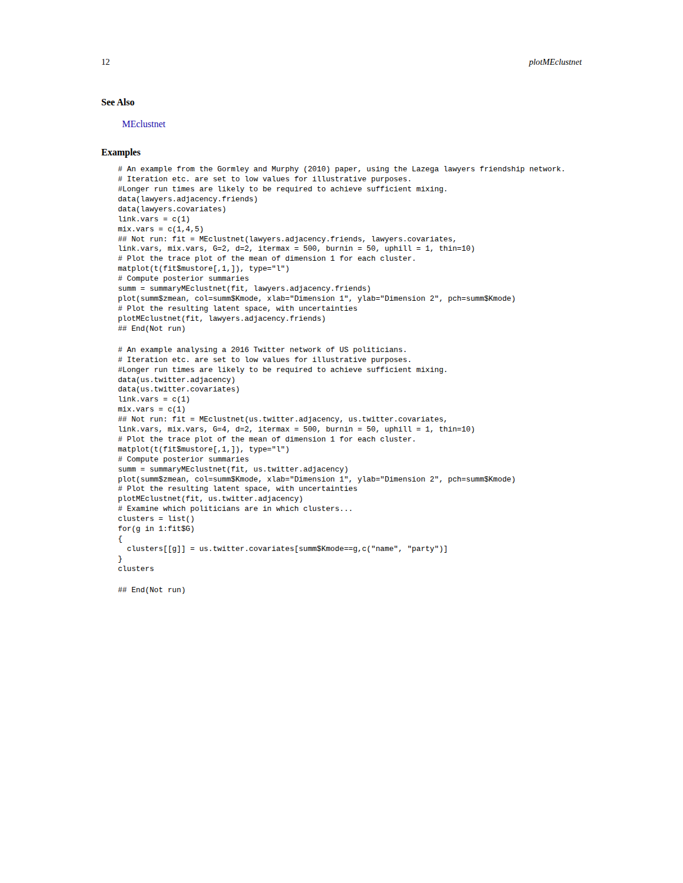12 plotMEclustnet
See Also
MEclustnet
Examples
# An example from the Gormley and Murphy (2010) paper, using the Lazega lawyers friendship network.
# Iteration etc. are set to low values for illustrative purposes.
#Longer run times are likely to be required to achieve sufficient mixing.
data(lawyers.adjacency.friends)
data(lawyers.covariates)
link.vars = c(1)
mix.vars = c(1,4,5)
## Not run: fit = MEclustnet(lawyers.adjacency.friends, lawyers.covariates,
link.vars, mix.vars, G=2, d=2, itermax = 500, burnin = 50, uphill = 1, thin=10)
# Plot the trace plot of the mean of dimension 1 for each cluster.
matplot(t(fit$mustore[,1,]), type="l")
# Compute posterior summaries
summ = summaryMEclustnet(fit, lawyers.adjacency.friends)
plot(summ$zmean, col=summ$Kmode, xlab="Dimension 1", ylab="Dimension 2", pch=summ$Kmode)
# Plot the resulting latent space, with uncertainties
plotMEclustnet(fit, lawyers.adjacency.friends)
## End(Not run)
# An example analysing a 2016 Twitter network of US politicians.
# Iteration etc. are set to low values for illustrative purposes.
#Longer run times are likely to be required to achieve sufficient mixing.
data(us.twitter.adjacency)
data(us.twitter.covariates)
link.vars = c(1)
mix.vars = c(1)
## Not run: fit = MEclustnet(us.twitter.adjacency, us.twitter.covariates,
link.vars, mix.vars, G=4, d=2, itermax = 500, burnin = 50, uphill = 1, thin=10)
# Plot the trace plot of the mean of dimension 1 for each cluster.
matplot(t(fit$mustore[,1,]), type="l")
# Compute posterior summaries
summ = summaryMEclustnet(fit, us.twitter.adjacency)
plot(summ$zmean, col=summ$Kmode, xlab="Dimension 1", ylab="Dimension 2", pch=summ$Kmode)
# Plot the resulting latent space, with uncertainties
plotMEclustnet(fit, us.twitter.adjacency)
# Examine which politicians are in which clusters...
clusters = list()
for(g in 1:fit$G)
{
  clusters[[g]] = us.twitter.covariates[summ$Kmode==g,c("name", "party")]
}
clusters
## End(Not run)